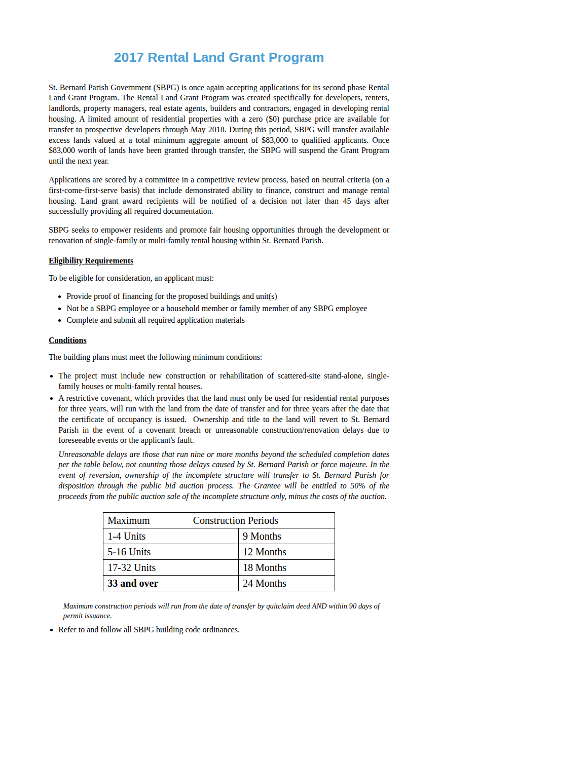2017 Rental Land Grant Program
St. Bernard Parish Government (SBPG) is once again accepting applications for its second phase Rental Land Grant Program. The Rental Land Grant Program was created specifically for developers, renters, landlords, property managers, real estate agents, builders and contractors, engaged in developing rental housing. A limited amount of residential properties with a zero ($0) purchase price are available for transfer to prospective developers through May 2018. During this period, SBPG will transfer available excess lands valued at a total minimum aggregate amount of $83,000 to qualified applicants. Once $83,000 worth of lands have been granted through transfer, the SBPG will suspend the Grant Program until the next year.
Applications are scored by a committee in a competitive review process, based on neutral criteria (on a first-come-first-serve basis) that include demonstrated ability to finance, construct and manage rental housing. Land grant award recipients will be notified of a decision not later than 45 days after successfully providing all required documentation.
SBPG seeks to empower residents and promote fair housing opportunities through the development or renovation of single-family or multi-family rental housing within St. Bernard Parish.
Eligibility Requirements
To be eligible for consideration, an applicant must:
Provide proof of financing for the proposed buildings and unit(s)
Not be a SBPG employee or a household member or family member of any SBPG employee
Complete and submit all required application materials
Conditions
The building plans must meet the following minimum conditions:
The project must include new construction or rehabilitation of scattered-site stand-alone, single-family houses or multi-family rental houses.
A restrictive covenant, which provides that the land must only be used for residential rental purposes for three years, will run with the land from the date of transfer and for three years after the date that the certificate of occupancy is issued. Ownership and title to the land will revert to St. Bernard Parish in the event of a covenant breach or unreasonable construction/renovation delays due to foreseeable events or the applicant's fault.
Unreasonable delays are those that run nine or more months beyond the scheduled completion dates per the table below, not counting those delays caused by St. Bernard Parish or force majeure. In the event of reversion, ownership of the incomplete structure will transfer to St. Bernard Parish for disposition through the public bid auction process. The Grantee will be entitled to 50% of the proceeds from the public auction sale of the incomplete structure only, minus the costs of the auction.
| Maximum Construction Periods |
| 1-4 Units | 9 Months |
| 5-16 Units | 12 Months |
| 17-32 Units | 18 Months |
| 33 and over | 24 Months |
Maximum construction periods will run from the date of transfer by quitclaim deed AND within 90 days of permit issuance.
Refer to and follow all SBPG building code ordinances.